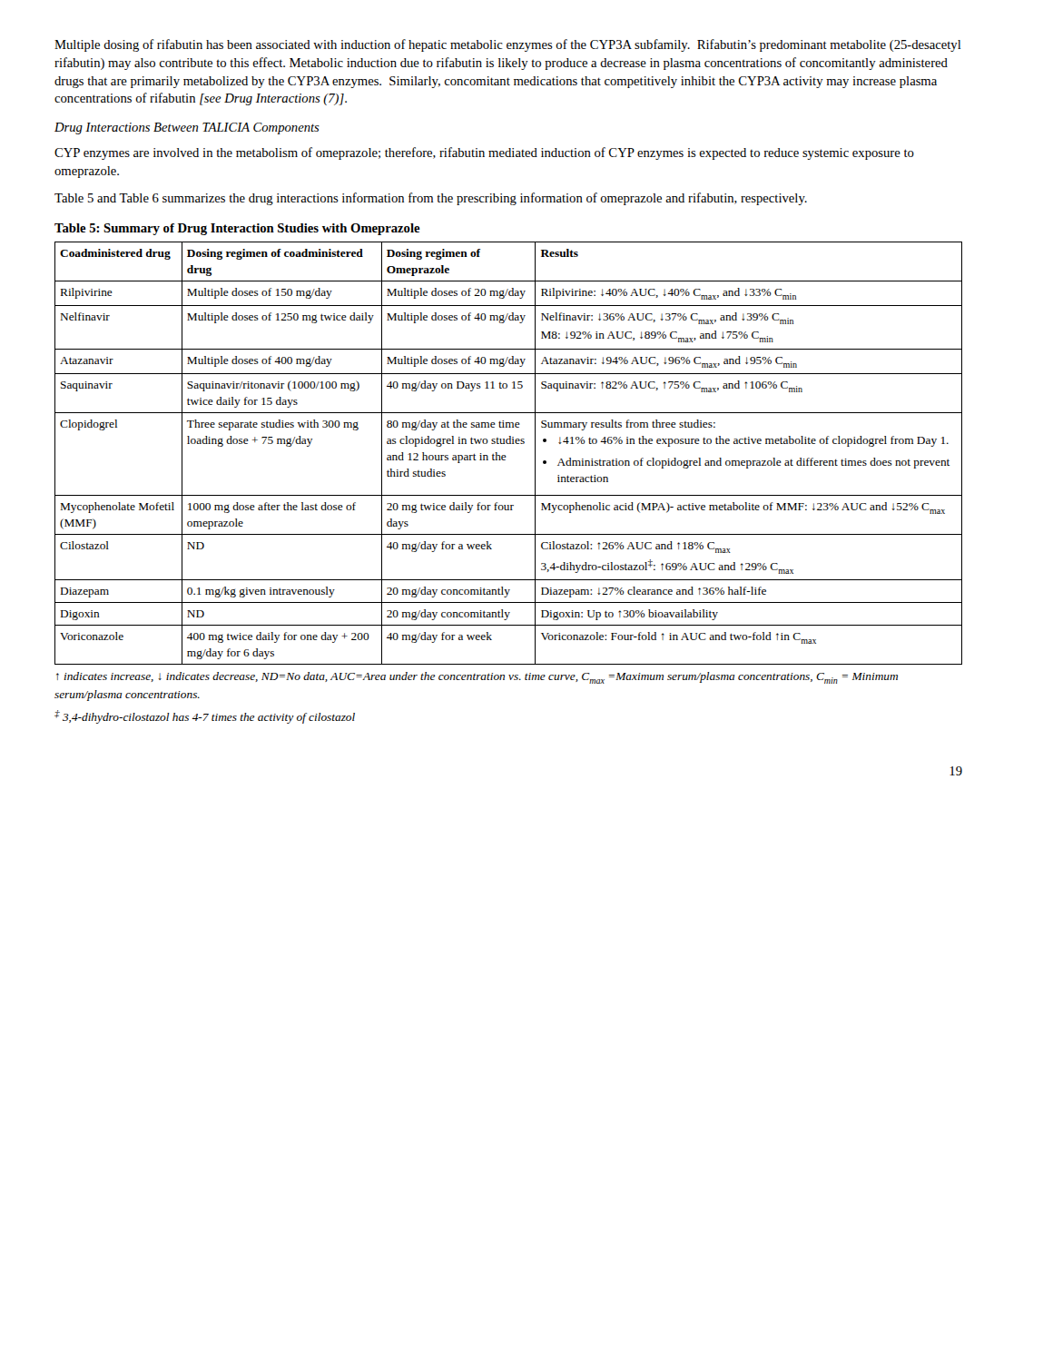Multiple dosing of rifabutin has been associated with induction of hepatic metabolic enzymes of the CYP3A subfamily. Rifabutin’s predominant metabolite (25-desacetyl rifabutin) may also contribute to this effect. Metabolic induction due to rifabutin is likely to produce a decrease in plasma concentrations of concomitantly administered drugs that are primarily metabolized by the CYP3A enzymes. Similarly, concomitant medications that competitively inhibit the CYP3A activity may increase plasma concentrations of rifabutin [see Drug Interactions (7)].
Drug Interactions Between TALICIA Components
CYP enzymes are involved in the metabolism of omeprazole; therefore, rifabutin mediated induction of CYP enzymes is expected to reduce systemic exposure to omeprazole.
Table 5 and Table 6 summarizes the drug interactions information from the prescribing information of omeprazole and rifabutin, respectively.
Table 5: Summary of Drug Interaction Studies with Omeprazole
| Coadministered drug | Dosing regimen of coadministered drug | Dosing regimen of Omeprazole | Results |
| --- | --- | --- | --- |
| Rilpivirine | Multiple doses of 150 mg/day | Multiple doses of 20 mg/day | Rilpivirine: ↓40% AUC, ↓40% C max , and ↓33% C min |
| Nelfinavir | Multiple doses of 1250 mg twice daily | Multiple doses of 40 mg/day | Nelfinavir: ↓36% AUC, ↓37% C max , and ↓39% C min M8: ↓92% in AUC, ↓89% C max , and ↓75% C min |
| Atazanavir | Multiple doses of 400 mg/day | Multiple doses of 40 mg/day | Atazanavir: ↓94% AUC, ↓96% C max , and ↓95% C min |
| Saquinavir | Saquinavir/ritonavir (1000/100 mg) twice daily for 15 days | 40 mg/day on Days 11 to 15 | Saquinavir: ↑82% AUC, ↑75% C max , and ↑106% C min |
| Clopidogrel | Three separate studies with 300 mg loading dose + 75 mg/day | 80 mg/day at the same time as clopidogrel in two studies and 12 hours apart in the third studies | Summary results from three studies: ↓41% to 46% in the exposure to the active metabolite of clopidogrel from Day 1. Administration of clopidogrel and omeprazole at different times does not prevent interaction |
| Mycophenolate Mofetil (MMF) | 1000 mg dose after the last dose of omeprazole | 20 mg twice daily for four days | Mycophenolic acid (MPA)- active metabolite of MMF: ↓23% AUC and ↓52% C max |
| Cilostazol | ND | 40 mg/day for a week | Cilostazol: ↑26% AUC and ↑18% C max 3,4-dihydro-cilostazol ‡ : ↑69% AUC and ↑29% C max |
| Diazepam | 0.1 mg/kg given intravenously | 20 mg/day concomitantly | Diazepam: ↓27% clearance and ↑36% half-life |
| Digoxin | ND | 20 mg/day concomitantly | Digoxin: Up to ↑30% bioavailability |
| Voriconazole | 400 mg twice daily for one day + 200 mg/day for 6 days | 40 mg/day for a week | Voriconazole: Four-fold ↑ in AUC and two-fold ↑in C max |
↑ indicates increase, ↓ indicates decrease, ND=No data, AUC=Area under the concentration vs. time curve, Cmax =Maximum serum/plasma concentrations, Cmin = Minimum serum/plasma concentrations.
‡ 3,4-dihydro-cilostazol has 4-7 times the activity of cilostazol
19